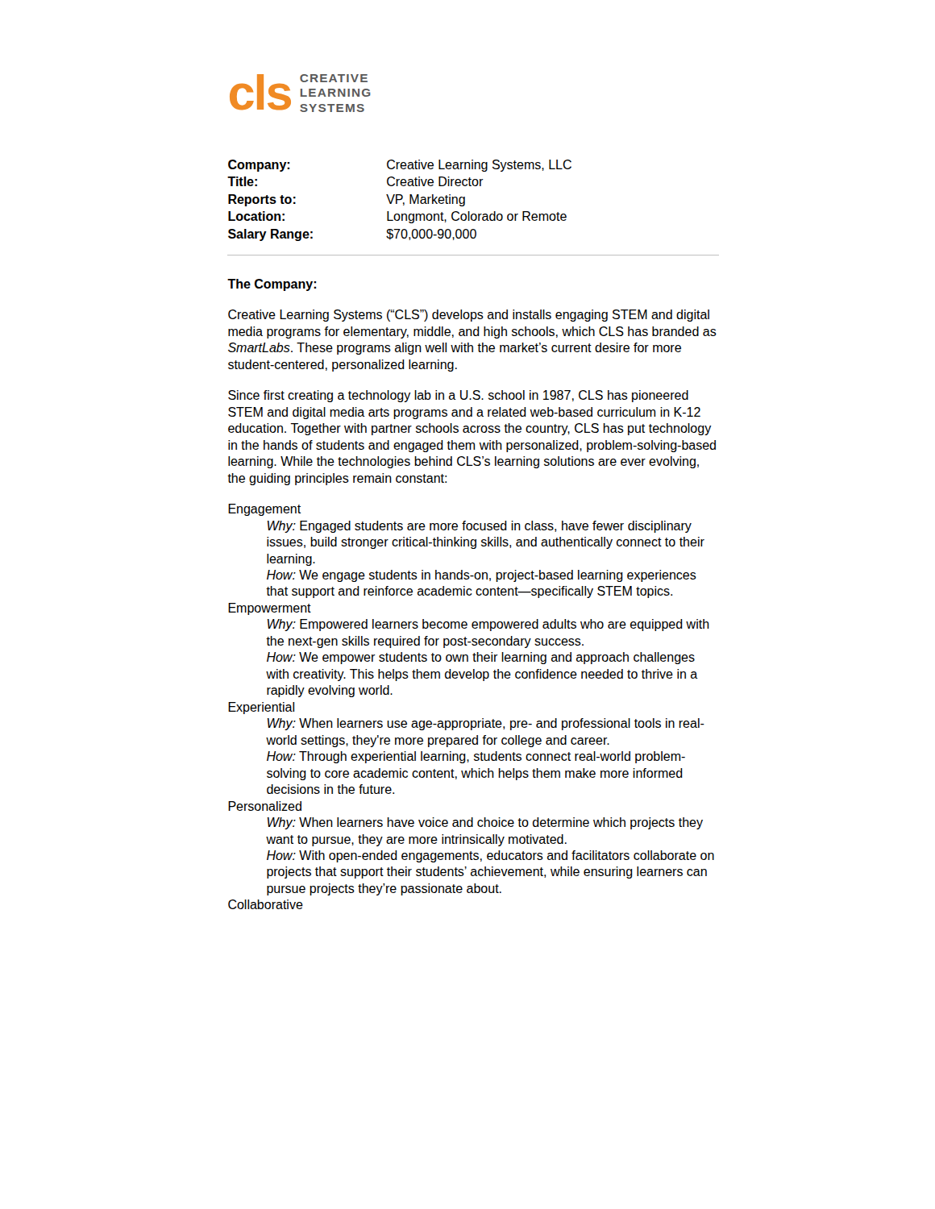cls
Creative
Learning
Systems
| Company: | Creative Learning Systems, LLC |
| Title: | Creative Director |
| Reports to: | VP, Marketing |
| Location: | Longmont, Colorado or Remote |
| Salary Range: | $70,000-90,000 |
The Company:
Creative Learning Systems (“CLS”) develops and installs engaging STEM and digital media programs for elementary, middle, and high schools, which CLS has branded as SmartLabs. These programs align well with the market’s current desire for more student-centered, personalized learning.
Since first creating a technology lab in a U.S. school in 1987, CLS has pioneered STEM and digital media arts programs and a related web-based curriculum in K-12 education. Together with partner schools across the country, CLS has put technology in the hands of students and engaged them with personalized, problem-solving-based learning. While the technologies behind CLS’s learning solutions are ever evolving, the guiding principles remain constant:
Engagement
Why: Engaged students are more focused in class, have fewer disciplinary issues, build stronger critical-thinking skills, and authentically connect to their learning.
How: We engage students in hands-on, project-based learning experiences that support and reinforce academic content—specifically STEM topics.
Empowerment
Why: Empowered learners become empowered adults who are equipped with the next-gen skills required for post-secondary success.
How: We empower students to own their learning and approach challenges with creativity. This helps them develop the confidence needed to thrive in a rapidly evolving world.
Experiential
Why: When learners use age-appropriate, pre- and professional tools in real-world settings, they're more prepared for college and career.
How: Through experiential learning, students connect real-world problem-solving to core academic content, which helps them make more informed decisions in the future.
Personalized
Why: When learners have voice and choice to determine which projects they want to pursue, they are more intrinsically motivated.
How: With open-ended engagements, educators and facilitators collaborate on projects that support their students’ achievement, while ensuring learners can pursue projects they’re passionate about.
Collaborative